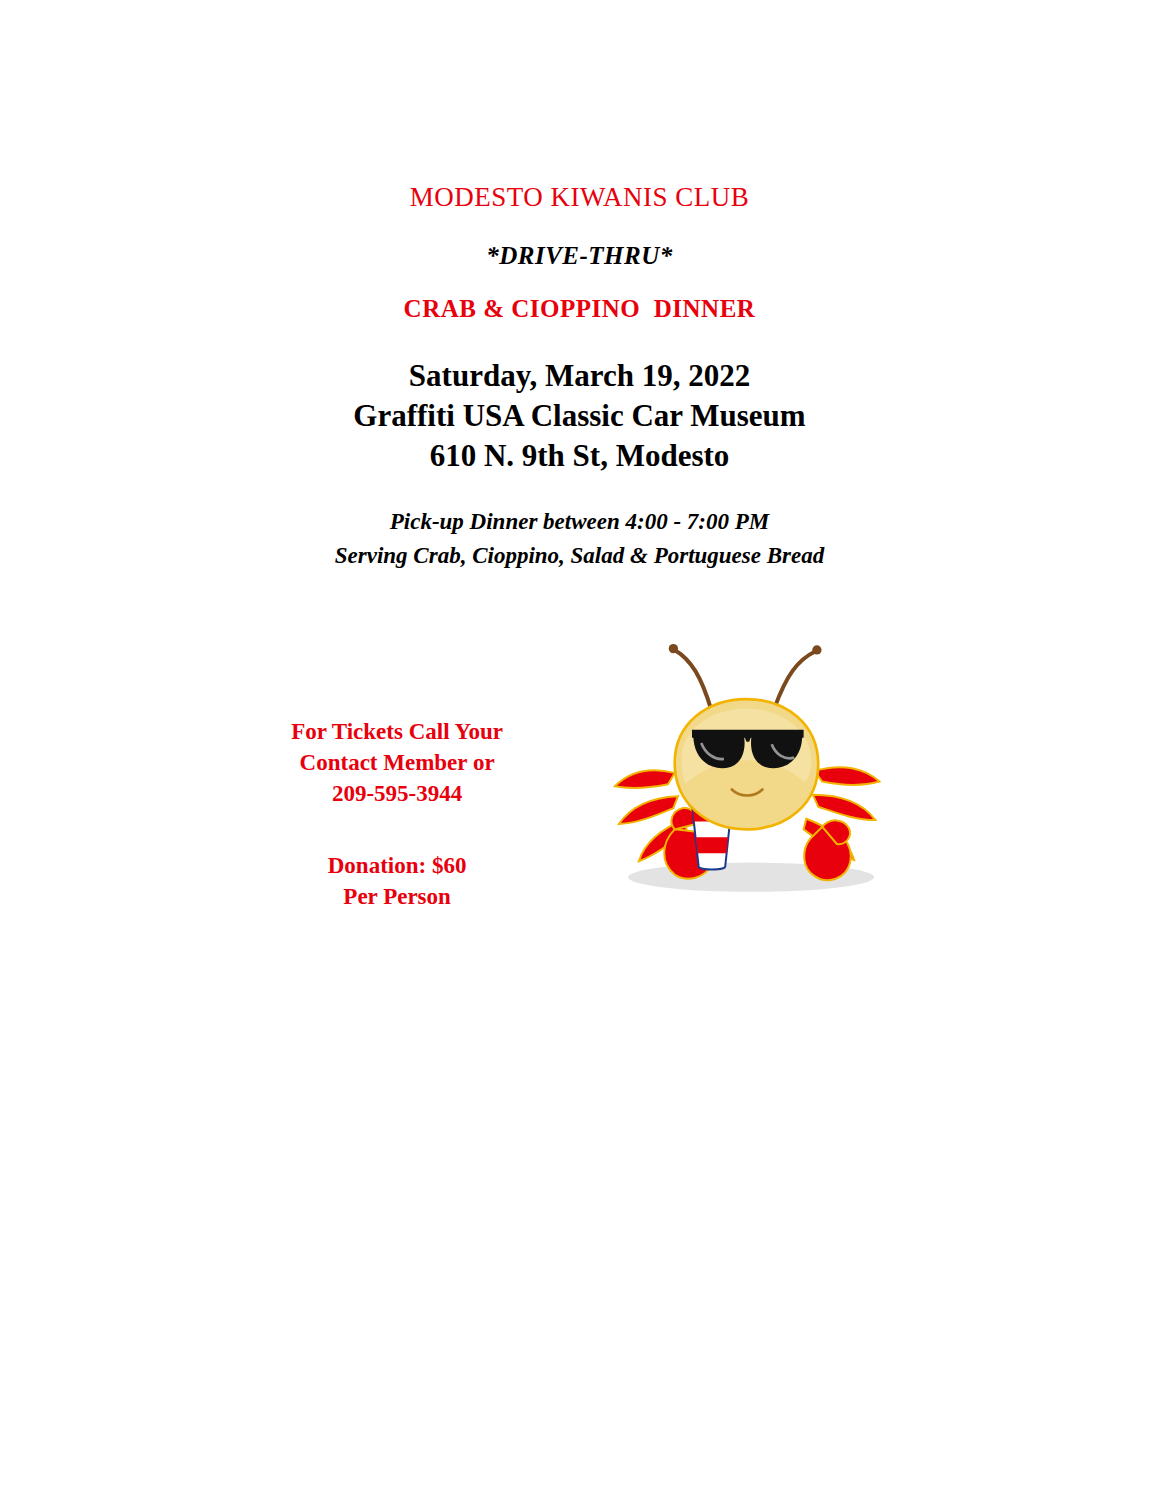MODESTO KIWANIS CLUB
*DRIVE-THRU*
CRAB & CIOPPINO DINNER
Saturday, March 19, 2022
Graffiti USA Classic Car Museum
610 N. 9th St, Modesto
Pick-up Dinner between 4:00 - 7:00 PM
Serving Crab, Cioppino, Salad & Portuguese Bread
For Tickets Call Your
Contact Member or
209-595-3944
Donation: $60
Per Person